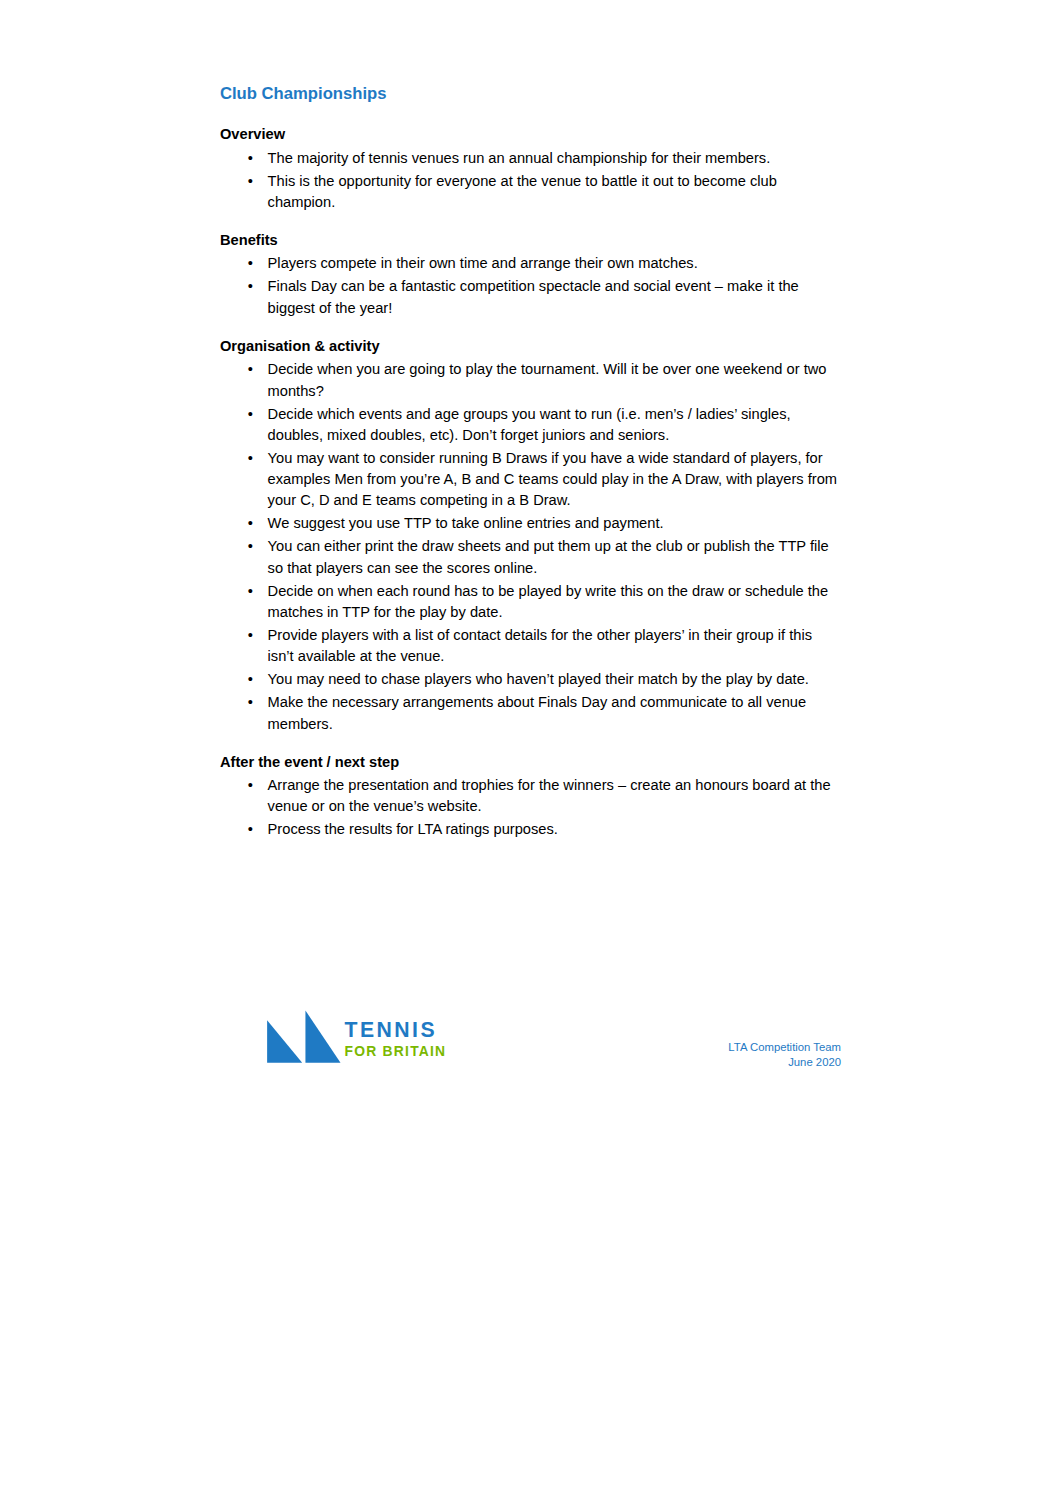Club Championships
Overview
The majority of tennis venues run an annual championship for their members.
This is the opportunity for everyone at the venue to battle it out to become club champion.
Benefits
Players compete in their own time and arrange their own matches.
Finals Day can be a fantastic competition spectacle and social event – make it the biggest of the year!
Organisation & activity
Decide when you are going to play the tournament. Will it be over one weekend or two months?
Decide which events and age groups you want to run (i.e. men’s / ladies’ singles, doubles, mixed doubles, etc). Don’t forget juniors and seniors.
You may want to consider running B Draws if you have a wide standard of players, for examples Men from you’re A, B and C teams could play in the A Draw, with players from your C, D and E teams competing in a B Draw.
We suggest you use TTP to take online entries and payment.
You can either print the draw sheets and put them up at the club or publish the TTP file so that players can see the scores online.
Decide on when each round has to be played by write this on the draw or schedule the matches in TTP for the play by date.
Provide players with a list of contact details for the other players’ in their group if this isn’t available at the venue.
You may need to chase players who haven’t played their match by the play by date.
Make the necessary arrangements about Finals Day and communicate to all venue members.
After the event / next step
Arrange the presentation and trophies for the winners – create an honours board at the venue or on the venue’s website.
Process the results for LTA ratings purposes.
TENNIS FOR BRITAIN
LTA Competition Team
June 2020